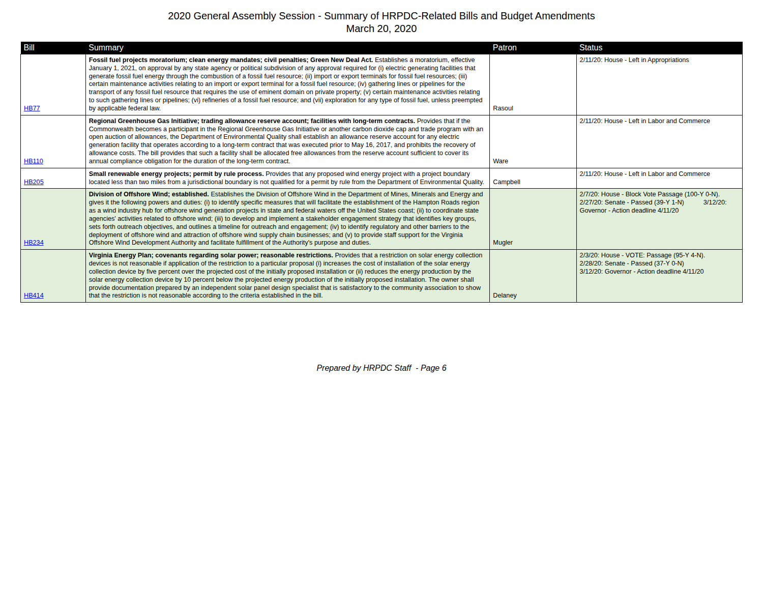2020 General Assembly Session - Summary of HRPDC-Related Bills and Budget Amendments
March 20, 2020
| Bill | Summary | Patron | Status |
| --- | --- | --- | --- |
| HB77 | Fossil fuel projects moratorium; clean energy mandates; civil penalties; Green New Deal Act. Establishes a moratorium, effective January 1, 2021, on approval by any state agency or political subdivision of any approval required for (i) electric generating facilities that generate fossil fuel energy through the combustion of a fossil fuel resource; (ii) import or export terminals for fossil fuel resources; (iii) certain maintenance activities relating to an import or export terminal for a fossil fuel resource; (iv) gathering lines or pipelines for the transport of any fossil fuel resource that requires the use of eminent domain on private property; (v) certain maintenance activities relating to such gathering lines or pipelines; (vi) refineries of a fossil fuel resource; and (vii) exploration for any type of fossil fuel, unless preempted by applicable federal law. | Rasoul | 2/11/20: House - Left in Appropriations |
| HB110 | Regional Greenhouse Gas Initiative; trading allowance reserve account; facilities with long-term contracts. Provides that if the Commonwealth becomes a participant in the Regional Greenhouse Gas Initiative or another carbon dioxide cap and trade program with an open auction of allowances, the Department of Environmental Quality shall establish an allowance reserve account for any electric generation facility that operates according to a long-term contract that was executed prior to May 16, 2017, and prohibits the recovery of allowance costs. The bill provides that such a facility shall be allocated free allowances from the reserve account sufficient to cover its annual compliance obligation for the duration of the long-term contract. | Ware | 2/11/20: House - Left in Labor and Commerce |
| HB205 | Small renewable energy projects; permit by rule process. Provides that any proposed wind energy project with a project boundary located less than two miles from a jurisdictional boundary is not qualified for a permit by rule from the Department of Environmental Quality. | Campbell | 2/11/20: House - Left in Labor and Commerce |
| HB234 | Division of Offshore Wind; established. Establishes the Division of Offshore Wind in the Department of Mines, Minerals and Energy and gives it the following powers and duties: (i) to identify specific measures that will facilitate the establishment of the Hampton Roads region as a wind industry hub for offshore wind generation projects in state and federal waters off the United States coast; (ii) to coordinate state agencies' activities related to offshore wind; (iii) to develop and implement a stakeholder engagement strategy that identifies key groups, sets forth outreach objectives, and outlines a timeline for outreach and engagement; (iv) to identify regulatory and other barriers to the deployment of offshore wind and attraction of offshore wind supply chain businesses; and (v) to provide staff support for the Virginia Offshore Wind Development Authority and facilitate fulfillment of the Authority's purpose and duties. | Mugler | 2/7/20: House - Block Vote Passage (100-Y 0-N). 2/27/20: Senate - Passed (39-Y 1-N) 3/12/20: Governor - Action deadline 4/11/20 |
| HB414 | Virginia Energy Plan; covenants regarding solar power; reasonable restrictions. Provides that a restriction on solar energy collection devices is not reasonable if application of the restriction to a particular proposal (i) increases the cost of installation of the solar energy collection device by five percent over the projected cost of the initially proposed installation or (ii) reduces the energy production by the solar energy collection device by 10 percent below the projected energy production of the initially proposed installation. The owner shall provide documentation prepared by an independent solar panel design specialist that is satisfactory to the community association to show that the restriction is not reasonable according to the criteria established in the bill. | Delaney | 2/3/20: House - VOTE: Passage (95-Y 4-N). 2/28/20: Senate - Passed (37-Y 0-N) 3/12/20: Governor - Action deadline 4/11/20 |
Prepared by HRPDC Staff - Page 6